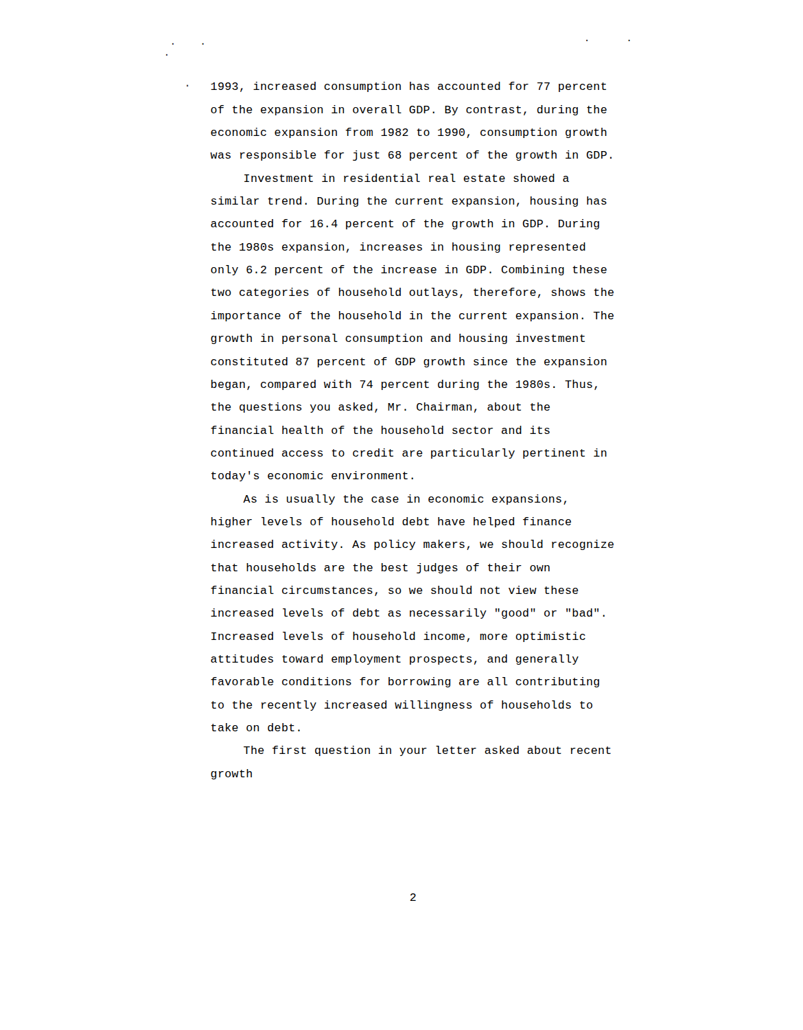. . .
. .
.
1993, increased consumption has accounted for 77 percent of the expansion in overall GDP. By contrast, during the economic expansion from 1982 to 1990, consumption growth was responsible for just 68 percent of the growth in GDP.
Investment in residential real estate showed a similar trend. During the current expansion, housing has accounted for 16.4 percent of the growth in GDP. During the 1980s expansion, increases in housing represented only 6.2 percent of the increase in GDP. Combining these two categories of household outlays, therefore, shows the importance of the household in the current expansion. The growth in personal consumption and housing investment constituted 87 percent of GDP growth since the expansion began, compared with 74 percent during the 1980s. Thus, the questions you asked, Mr. Chairman, about the financial health of the household sector and its continued access to credit are particularly pertinent in today's economic environment.
As is usually the case in economic expansions, higher levels of household debt have helped finance increased activity. As policy makers, we should recognize that households are the best judges of their own financial circumstances, so we should not view these increased levels of debt as necessarily "good" or "bad". Increased levels of household income, more optimistic attitudes toward employment prospects, and generally favorable conditions for borrowing are all contributing to the recently increased willingness of households to take on debt.
The first question in your letter asked about recent growth
2